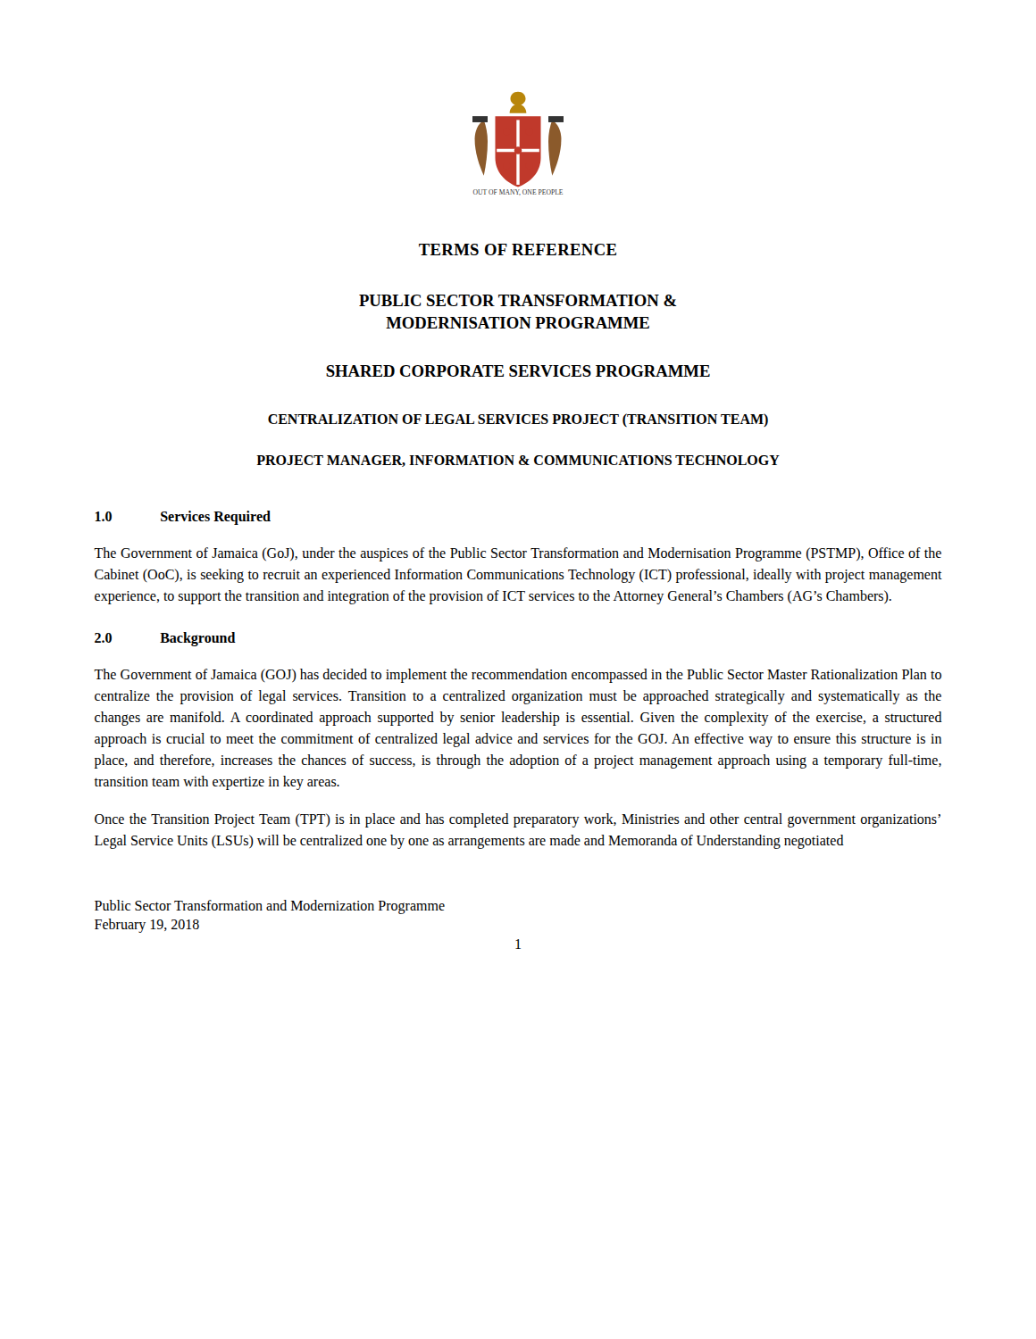TERMS OF REFERENCE
PUBLIC SECTOR TRANSFORMATION &
MODERNISATION PROGRAMME
SHARED CORPORATE SERVICES PROGRAMME
CENTRALIZATION OF LEGAL SERVICES PROJECT (TRANSITION TEAM)
PROJECT MANAGER, INFORMATION & COMMUNICATIONS TECHNOLOGY
1.0 Services Required
The Government of Jamaica (GoJ), under the auspices of the Public Sector Transformation and Modernisation Programme (PSTMP), Office of the Cabinet (OoC), is seeking to recruit an experienced Information Communications Technology (ICT) professional, ideally with project management experience, to support the transition and integration of the provision of ICT services to the Attorney General’s Chambers (AG’s Chambers).
2.0 Background
The Government of Jamaica (GOJ) has decided to implement the recommendation encompassed in the Public Sector Master Rationalization Plan to centralize the provision of legal services. Transition to a centralized organization must be approached strategically and systematically as the changes are manifold. A coordinated approach supported by senior leadership is essential. Given the complexity of the exercise, a structured approach is crucial to meet the commitment of centralized legal advice and services for the GOJ. An effective way to ensure this structure is in place, and therefore, increases the chances of success, is through the adoption of a project management approach using a temporary full-time, transition team with expertize in key areas.
Once the Transition Project Team (TPT) is in place and has completed preparatory work, Ministries and other central government organizations’ Legal Service Units (LSUs) will be centralized one by one as arrangements are made and Memoranda of Understanding negotiated
Public Sector Transformation and Modernization Programme
February 19, 2018
1